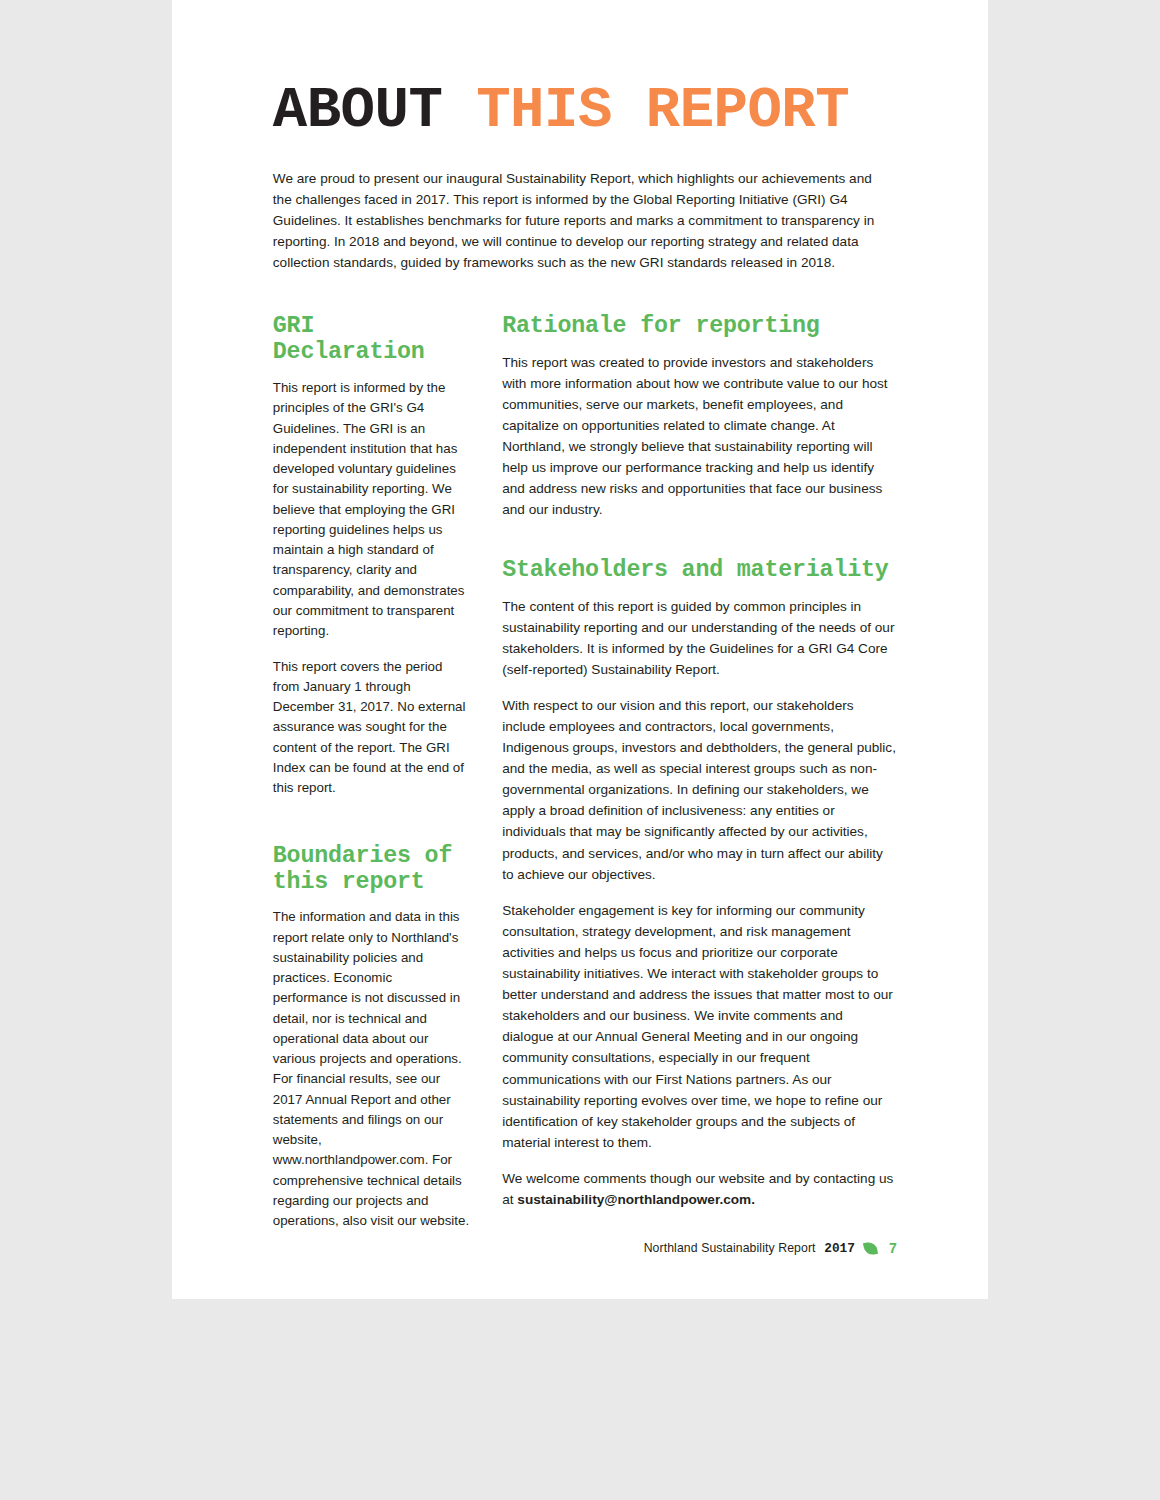ABOUT THIS REPORT
We are proud to present our inaugural Sustainability Report, which highlights our achievements and the challenges faced in 2017. This report is informed by the Global Reporting Initiative (GRI) G4 Guidelines. It establishes benchmarks for future reports and marks a commitment to transparency in reporting. In 2018 and beyond, we will continue to develop our reporting strategy and related data collection standards, guided by frameworks such as the new GRI standards released in 2018.
GRI Declaration
This report is informed by the principles of the GRI's G4 Guidelines. The GRI is an independent institution that has developed voluntary guidelines for sustainability reporting. We believe that employing the GRI reporting guidelines helps us maintain a high standard of transparency, clarity and comparability, and demonstrates our commitment to transparent reporting.
This report covers the period from January 1 through December 31, 2017. No external assurance was sought for the content of the report. The GRI Index can be found at the end of this report.
Boundaries of
this report
The information and data in this report relate only to Northland's sustainability policies and practices. Economic performance is not discussed in detail, nor is technical and operational data about our various projects and operations. For financial results, see our 2017 Annual Report and other statements and filings on our website, www.northlandpower.com. For comprehensive technical details regarding our projects and operations, also visit our website.
Rationale for reporting
This report was created to provide investors and stakeholders with more information about how we contribute value to our host communities, serve our markets, benefit employees, and capitalize on opportunities related to climate change. At Northland, we strongly believe that sustainability reporting will help us improve our performance tracking and help us identify and address new risks and opportunities that face our business and our industry.
Stakeholders and materiality
The content of this report is guided by common principles in sustainability reporting and our understanding of the needs of our stakeholders. It is informed by the Guidelines for a GRI G4 Core (self-reported) Sustainability Report.
With respect to our vision and this report, our stakeholders include employees and contractors, local governments, Indigenous groups, investors and debtholders, the general public, and the media, as well as special interest groups such as non-governmental organizations. In defining our stakeholders, we apply a broad definition of inclusiveness: any entities or individuals that may be significantly affected by our activities, products, and services, and/or who may in turn affect our ability to achieve our objectives.
Stakeholder engagement is key for informing our community consultation, strategy development, and risk management activities and helps us focus and prioritize our corporate sustainability initiatives. We interact with stakeholder groups to better understand and address the issues that matter most to our stakeholders and our business. We invite comments and dialogue at our Annual General Meeting and in our ongoing community consultations, especially in our frequent communications with our First Nations partners. As our sustainability reporting evolves over time, we hope to refine our identification of key stakeholder groups and the subjects of material interest to them.
We welcome comments though our website and by contacting us at sustainability@northlandpower.com.
Northland Sustainability Report 2017 7